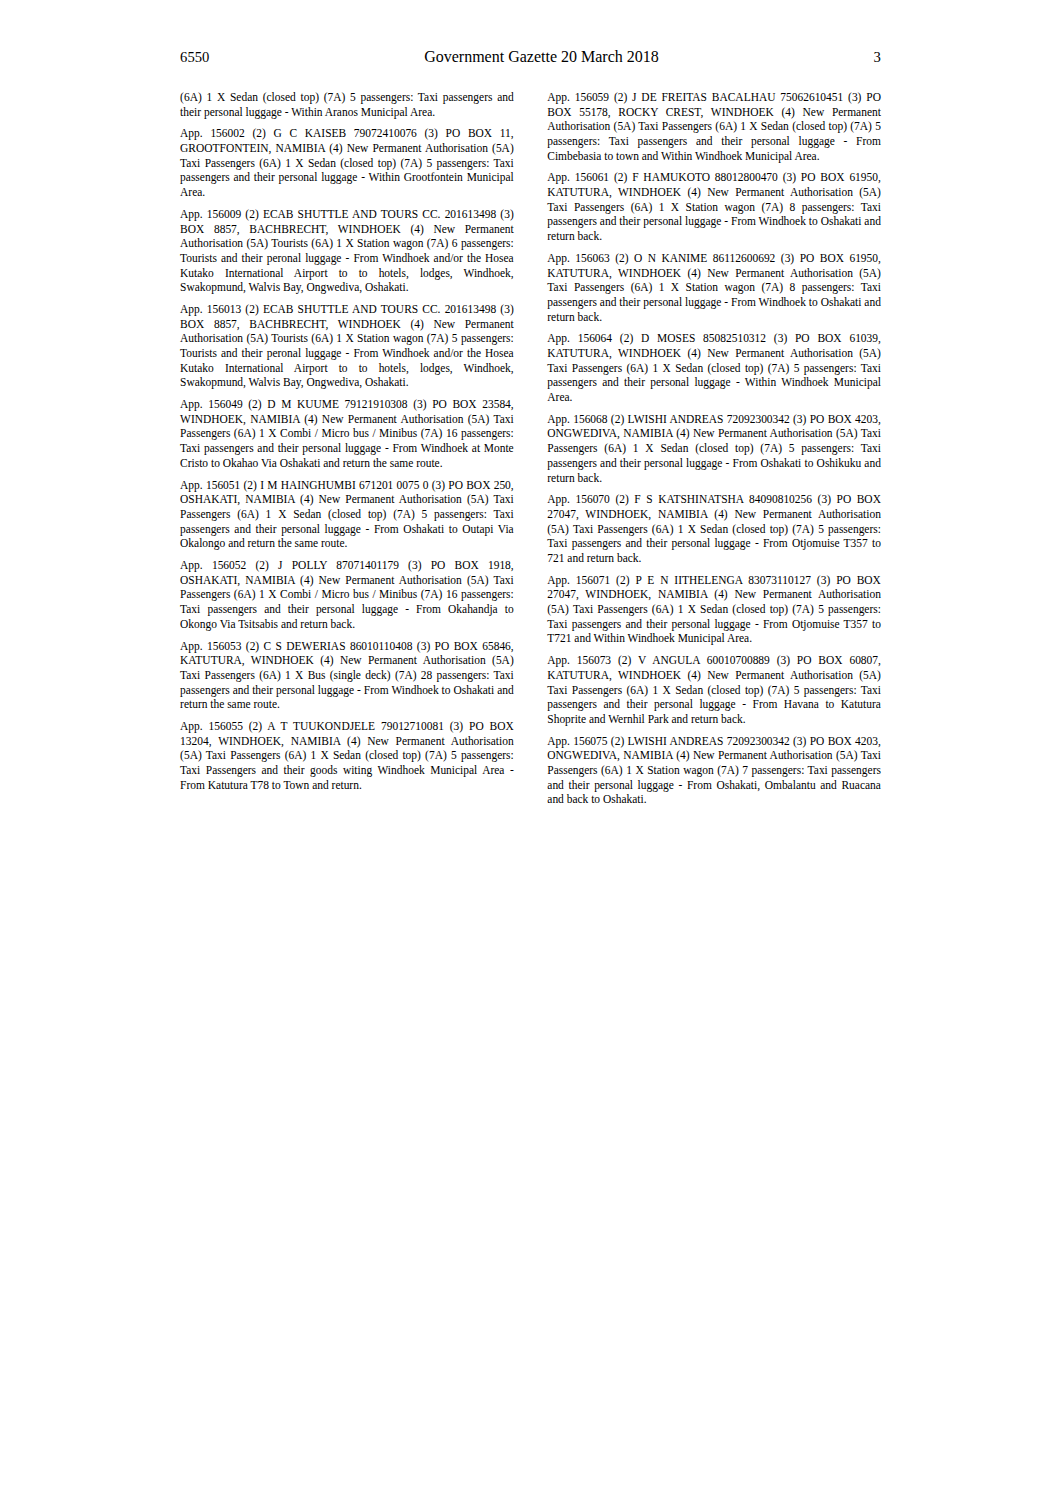6550 Government Gazette 20 March 2018 3
(6A) 1 X Sedan (closed top) (7A) 5 passengers: Taxi passengers and their personal luggage - Within Aranos Municipal Area.
App. 156002 (2) G C KAISEB 79072410076 (3) PO BOX 11, GROOTFONTEIN, NAMIBIA (4) New Permanent Authorisation (5A) Taxi Passengers (6A) 1 X Sedan (closed top) (7A) 5 passengers: Taxi passengers and their personal luggage - Within Grootfontein Municipal Area.
App. 156009 (2) ECAB SHUTTLE AND TOURS CC. 201613498 (3) BOX 8857, BACHBRECHT, WINDHOEK (4) New Permanent Authorisation (5A) Tourists (6A) 1 X Station wagon (7A) 6 passengers: Tourists and their peronal luggage - From Windhoek and/or the Hosea Kutako International Airport to to hotels, lodges, Windhoek, Swakopmund, Walvis Bay, Ongwediva, Oshakati.
App. 156013 (2) ECAB SHUTTLE AND TOURS CC. 201613498 (3) BOX 8857, BACHBRECHT, WINDHOEK (4) New Permanent Authorisation (5A) Tourists (6A) 1 X Station wagon (7A) 5 passengers: Tourists and their peronal luggage - From Windhoek and/or the Hosea Kutako International Airport to to hotels, lodges, Windhoek, Swakopmund, Walvis Bay, Ongwediva, Oshakati.
App. 156049 (2) D M KUUME 79121910308 (3) PO BOX 23584, WINDHOEK, NAMIBIA (4) New Permanent Authorisation (5A) Taxi Passengers (6A) 1 X Combi / Micro bus / Minibus (7A) 16 passengers: Taxi passengers and their personal luggage - From Windhoek at Monte Cristo to Okahao Via Oshakati and return the same route.
App. 156051 (2) I M HAINGHUMBI 671201 0075 0 (3) PO BOX 250, OSHAKATI, NAMIBIA (4) New Permanent Authorisation (5A) Taxi Passengers (6A) 1 X Sedan (closed top) (7A) 5 passengers: Taxi passengers and their personal luggage - From Oshakati to Outapi Via Okalongo and return the same route.
App. 156052 (2) J POLLY 87071401179 (3) PO BOX 1918, OSHAKATI, NAMIBIA (4) New Permanent Authorisation (5A) Taxi Passengers (6A) 1 X Combi / Micro bus / Minibus (7A) 16 passengers: Taxi passengers and their personal luggage - From Okahandja to Okongo Via Tsitsabis and return back.
App. 156053 (2) C S DEWERIAS 86010110408 (3) PO BOX 65846, KATUTURA, WINDHOEK (4) New Permanent Authorisation (5A) Taxi Passengers (6A) 1 X Bus (single deck) (7A) 28 passengers: Taxi passengers and their personal luggage - From Windhoek to Oshakati and return the same route.
App. 156055 (2) A T TUUKONDJELE 79012710081 (3) PO BOX 13204, WINDHOEK, NAMIBIA (4) New Permanent Authorisation (5A) Taxi Passengers (6A) 1 X Sedan (closed top) (7A) 5 passengers: Taxi Passengers and their goods witing Windhoek Municipal Area - From Katutura T78 to Town and return.
App. 156059 (2) J DE FREITAS BACALHAU 75062610451 (3) PO BOX 55178, ROCKY CREST, WINDHOEK (4) New Permanent Authorisation (5A) Taxi Passengers (6A) 1 X Sedan (closed top) (7A) 5 passengers: Taxi passengers and their personal luggage - From Cimbebasia to town and Within Windhoek Municipal Area.
App. 156061 (2) F HAMUKOTO 88012800470 (3) PO BOX 61950, KATUTURA, WINDHOEK (4) New Permanent Authorisation (5A) Taxi Passengers (6A) 1 X Station wagon (7A) 8 passengers: Taxi passengers and their personal luggage - From Windhoek to Oshakati and return back.
App. 156063 (2) O N KANIME 86112600692 (3) PO BOX 61950, KATUTURA, WINDHOEK (4) New Permanent Authorisation (5A) Taxi Passengers (6A) 1 X Station wagon (7A) 8 passengers: Taxi passengers and their personal luggage - From Windhoek to Oshakati and return back.
App. 156064 (2) D MOSES 85082510312 (3) PO BOX 61039, KATUTURA, WINDHOEK (4) New Permanent Authorisation (5A) Taxi Passengers (6A) 1 X Sedan (closed top) (7A) 5 passengers: Taxi passengers and their personal luggage - Within Windhoek Municipal Area.
App. 156068 (2) LWISHI ANDREAS 72092300342 (3) PO BOX 4203, ONGWEDIVA, NAMIBIA (4) New Permanent Authorisation (5A) Taxi Passengers (6A) 1 X Sedan (closed top) (7A) 5 passengers: Taxi passengers and their personal luggage - From Oshakati to Oshikuku and return back.
App. 156070 (2) F S KATSHINATSHA 84090810256 (3) PO BOX 27047, WINDHOEK, NAMIBIA (4) New Permanent Authorisation (5A) Taxi Passengers (6A) 1 X Sedan (closed top) (7A) 5 passengers: Taxi passengers and their personal luggage - From Otjomuise T357 to 721 and return back.
App. 156071 (2) P E N IITHELENGA 83073110127 (3) PO BOX 27047, WINDHOEK, NAMIBIA (4) New Permanent Authorisation (5A) Taxi Passengers (6A) 1 X Sedan (closed top) (7A) 5 passengers: Taxi passengers and their personal luggage - From Otjomuise T357 to T721 and Within Windhoek Municipal Area.
App. 156073 (2) V ANGULA 60010700889 (3) PO BOX 60807, KATUTURA, WINDHOEK (4) New Permanent Authorisation (5A) Taxi Passengers (6A) 1 X Sedan (closed top) (7A) 5 passengers: Taxi passengers and their personal luggage - From Havana to Katutura Shoprite and Wernhil Park and return back.
App. 156075 (2) LWISHI ANDREAS 72092300342 (3) PO BOX 4203, ONGWEDIVA, NAMIBIA (4) New Permanent Authorisation (5A) Taxi Passengers (6A) 1 X Station wagon (7A) 7 passengers: Taxi passengers and their personal luggage - From Oshakati, Ombalantu and Ruacana and back to Oshakati.